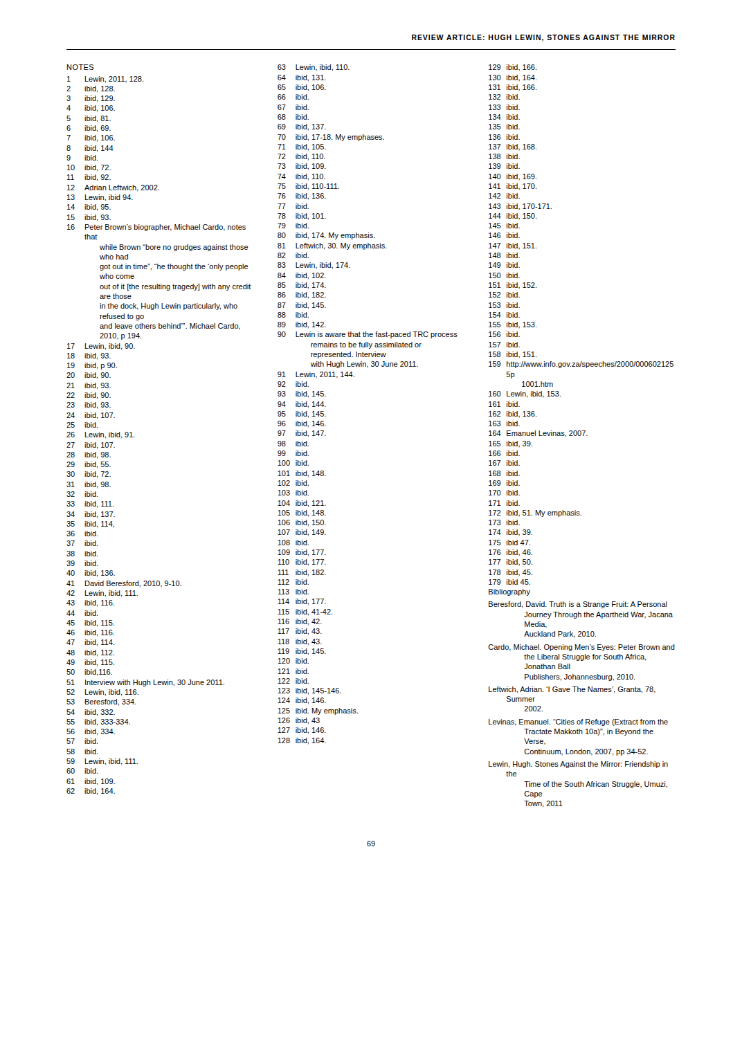Review Article: Hugh Lewin, Stones Against the Mirror
Notes
1 Lewin, 2011, 128.
2 ibid, 128.
3 ibid, 129.
4 ibid, 106.
5 ibid, 81.
6 ibid, 69.
7 ibid, 106.
8 ibid, 144
9 ibid.
10 ibid, 72.
11 ibid, 92.
12 Adrian Leftwich, 2002.
13 Lewin, ibid 94.
14 ibid, 95.
15 ibid, 93.
16 Peter Brown’s biographer, Michael Cardo, notes thatwhile Brown “bore no grudges against those who had got out in time”, “he thought the ‘only people who come out of it [the resulting tragedy] with any credit are those in the dock, Hugh Lewin particularly, who refused to go and leave others behind’”. Michael Cardo, 2010, p 194.
17 Lewin, ibid, 90.
18 ibid, 93.
19 ibid, p 90.
20 ibid, 90.
21 ibid, 93.
22 ibid, 90.
23 ibid, 93.
24 ibid, 107.
25 ibid.
26 Lewin, ibid, 91.
27 ibid, 107.
28 ibid, 98.
29 ibid, 55.
30 ibid, 72.
31 ibid, 98.
32 ibid.
33 ibid, 111.
34 ibid, 137.
35 ibid, 114,
36 ibid.
37 ibid.
38 ibid.
39 ibid.
40 ibid, 136.
41 David Beresford, 2010, 9-10.
42 Lewin, ibid, 111.
43 ibid, 116.
44 ibid.
45 ibid, 115.
46 ibid, 116.
47 ibid, 114.
48 ibid, 112.
49 ibid, 115.
50 ibid,116.
51 Interview with Hugh Lewin, 30 June 2011.
52 Lewin, ibid, 116.
53 Beresford, 334.
54 ibid, 332.
55 ibid, 333-334.
56 ibid, 334.
57 ibid.
58 ibid.
59 Lewin, ibid, 111.
60 ibid.
61 ibid, 109.
62 ibid, 164.
63 Lewin, ibid, 110.
64 ibid, 131.
65 ibid, 106.
66 ibid.
67 ibid.
68 ibid.
69 ibid, 137.
70 ibid, 17-18. My emphases.
71 ibid, 105.
72 ibid, 110.
73 ibid, 109.
74 ibid, 110.
75 ibid, 110-111.
76 ibid, 136.
77 ibid.
78 ibid, 101.
79 ibid.
80 ibid, 174. My emphasis.
81 Leftwich, 30. My emphasis.
82 ibid.
83 Lewin, ibid, 174.
84 ibid, 102.
85 ibid, 174.
86 ibid, 182.
87 ibid, 145.
88 ibid.
89 ibid, 142.
90 Lewin is aware that the fast-paced TRC processremains to be fully assimilated or represented. Interview with Hugh Lewin, 30 June 2011.
91 Lewin, 2011, 144.
92 ibid.
93 ibid, 145.
94 ibid, 144.
95 ibid, 145.
96 ibid, 146.
97 ibid, 147.
98 ibid.
99 ibid.
100 ibid.
101 ibid, 148.
102 ibid.
103 ibid.
104 ibid, 121.
105 ibid, 148.
106 ibid, 150.
107 ibid, 149.
108 ibid.
109 ibid, 177.
110 ibid, 177.
111 ibid, 182.
112 ibid.
113 ibid.
114 ibid, 177.
115 ibid, 41-42.
116 ibid, 42.
117 ibid, 43.
118 ibid, 43.
119 ibid, 145.
120 ibid.
121 ibid.
122 ibid.
123 ibid, 145-146.
124 ibid, 146.
125 ibid. My emphasis.
126 ibid, 43
127 ibid, 146.
128 ibid, 164.
129 ibid, 166.
130 ibid, 164.
131 ibid, 166.
132 ibid.
133 ibid.
134 ibid.
135 ibid.
136 ibid.
137 ibid, 168.
138 ibid.
139 ibid.
140 ibid, 169.
141 ibid, 170.
142 ibid.
143 ibid, 170-171.
144 ibid, 150.
145 ibid.
146 ibid.
147 ibid, 151.
148 ibid.
149 ibid.
150 ibid.
151 ibid, 152.
152 ibid.
153 ibid.
154 ibid.
155 ibid, 153.
156 ibid.
157 ibid.
158 ibid, 151.
159 http://www.info.gov.za/speeches/2000/0006021255p 1001.htm
160 Lewin, ibid, 153.
161 ibid.
162 ibid, 136.
163 ibid.
164 Emanuel Levinas, 2007.
165 ibid, 39.
166 ibid.
167 ibid.
168 ibid.
169 ibid.
170 ibid.
171 ibid.
172 ibid, 51. My emphasis.
173 ibid.
174 ibid, 39.
175 ibid 47.
176 ibid, 46.
177 ibid, 50.
178 ibid, 45.
179 ibid 45.
Bibliography
Beresford, David. Truth is a Strange Fruit: A PersonalJourney Through the Apartheid War, Jacana Media, Auckland Park, 2010.
Cardo, Michael. Opening Men’s Eyes: Peter Brown andthe Liberal Struggle for South Africa, Jonathan Ball Publishers, Johannesburg, 2010.
Leftwich, Adrian. ‘I Gave The Names’, Granta, 78, Summer2002.
Levinas, Emanuel. “Cities of Refuge (Extract from theTractate Makkoth 10a)”, in Beyond the Verse, Continuum, London, 2007, pp 34-52.
Lewin, Hugh. Stones Against the Mirror: Friendship in theTime of the South African Struggle, Umuzi, Cape Town, 2011
69